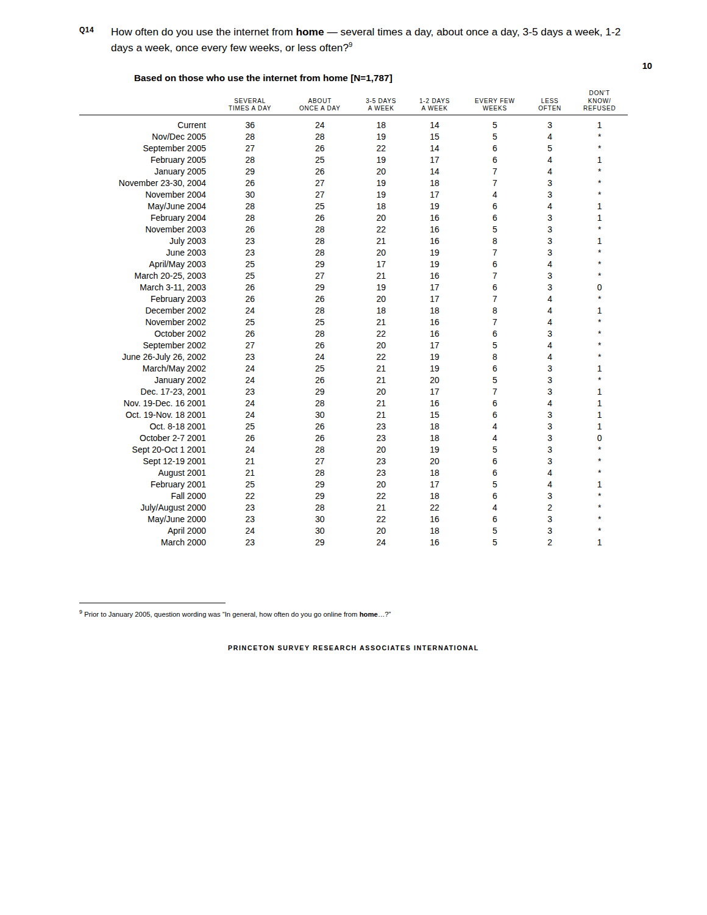10
Q14
How often do you use the internet from home — several times a day, about once a day, 3-5 days a week, 1-2 days a week, once every few weeks, or less often?9
Based on those who use the internet from home [N=1,787]
| | SEVERAL TIMES A DAY | ABOUT ONCE A DAY | 3-5 DAYS A WEEK | 1-2 DAYS A WEEK | EVERY FEW WEEKS | LESS OFTEN | DON'T KNOW/ REFUSED |
| --- | --- | --- | --- | --- | --- | --- | --- |
| Current | 36 | 24 | 18 | 14 | 5 | 3 | 1 |
| Nov/Dec 2005 | 28 | 28 | 19 | 15 | 5 | 4 | * |
| September 2005 | 27 | 26 | 22 | 14 | 6 | 5 | * |
| February 2005 | 28 | 25 | 19 | 17 | 6 | 4 | 1 |
| January 2005 | 29 | 26 | 20 | 14 | 7 | 4 | * |
| November 23-30, 2004 | 26 | 27 | 19 | 18 | 7 | 3 | * |
| November 2004 | 30 | 27 | 19 | 17 | 4 | 3 | * |
| May/June 2004 | 28 | 25 | 18 | 19 | 6 | 4 | 1 |
| February 2004 | 28 | 26 | 20 | 16 | 6 | 3 | 1 |
| November 2003 | 26 | 28 | 22 | 16 | 5 | 3 | * |
| July 2003 | 23 | 28 | 21 | 16 | 8 | 3 | 1 |
| June 2003 | 23 | 28 | 20 | 19 | 7 | 3 | * |
| April/May 2003 | 25 | 29 | 17 | 19 | 6 | 4 | * |
| March 20-25, 2003 | 25 | 27 | 21 | 16 | 7 | 3 | * |
| March 3-11, 2003 | 26 | 29 | 19 | 17 | 6 | 3 | 0 |
| February 2003 | 26 | 26 | 20 | 17 | 7 | 4 | * |
| December 2002 | 24 | 28 | 18 | 18 | 8 | 4 | 1 |
| November 2002 | 25 | 25 | 21 | 16 | 7 | 4 | * |
| October 2002 | 26 | 28 | 22 | 16 | 6 | 3 | * |
| September 2002 | 27 | 26 | 20 | 17 | 5 | 4 | * |
| June 26-July 26, 2002 | 23 | 24 | 22 | 19 | 8 | 4 | * |
| March/May 2002 | 24 | 25 | 21 | 19 | 6 | 3 | 1 |
| January 2002 | 24 | 26 | 21 | 20 | 5 | 3 | * |
| Dec. 17-23, 2001 | 23 | 29 | 20 | 17 | 7 | 3 | 1 |
| Nov. 19-Dec. 16 2001 | 24 | 28 | 21 | 16 | 6 | 4 | 1 |
| Oct. 19-Nov. 18 2001 | 24 | 30 | 21 | 15 | 6 | 3 | 1 |
| Oct. 8-18 2001 | 25 | 26 | 23 | 18 | 4 | 3 | 1 |
| October 2-7 2001 | 26 | 26 | 23 | 18 | 4 | 3 | 0 |
| Sept 20-Oct 1 2001 | 24 | 28 | 20 | 19 | 5 | 3 | * |
| Sept 12-19 2001 | 21 | 27 | 23 | 20 | 6 | 3 | * |
| August 2001 | 21 | 28 | 23 | 18 | 6 | 4 | * |
| February 2001 | 25 | 29 | 20 | 17 | 5 | 4 | 1 |
| Fall 2000 | 22 | 29 | 22 | 18 | 6 | 3 | * |
| July/August 2000 | 23 | 28 | 21 | 22 | 4 | 2 | * |
| May/June 2000 | 23 | 30 | 22 | 16 | 6 | 3 | * |
| April 2000 | 24 | 30 | 20 | 18 | 5 | 3 | * |
| March 2000 | 23 | 29 | 24 | 16 | 5 | 2 | 1 |
9 Prior to January 2005, question wording was “In general, how often do you go online from home…?”
PRINCETON SURVEY RESEARCH ASSOCIATES INTERNATIONAL